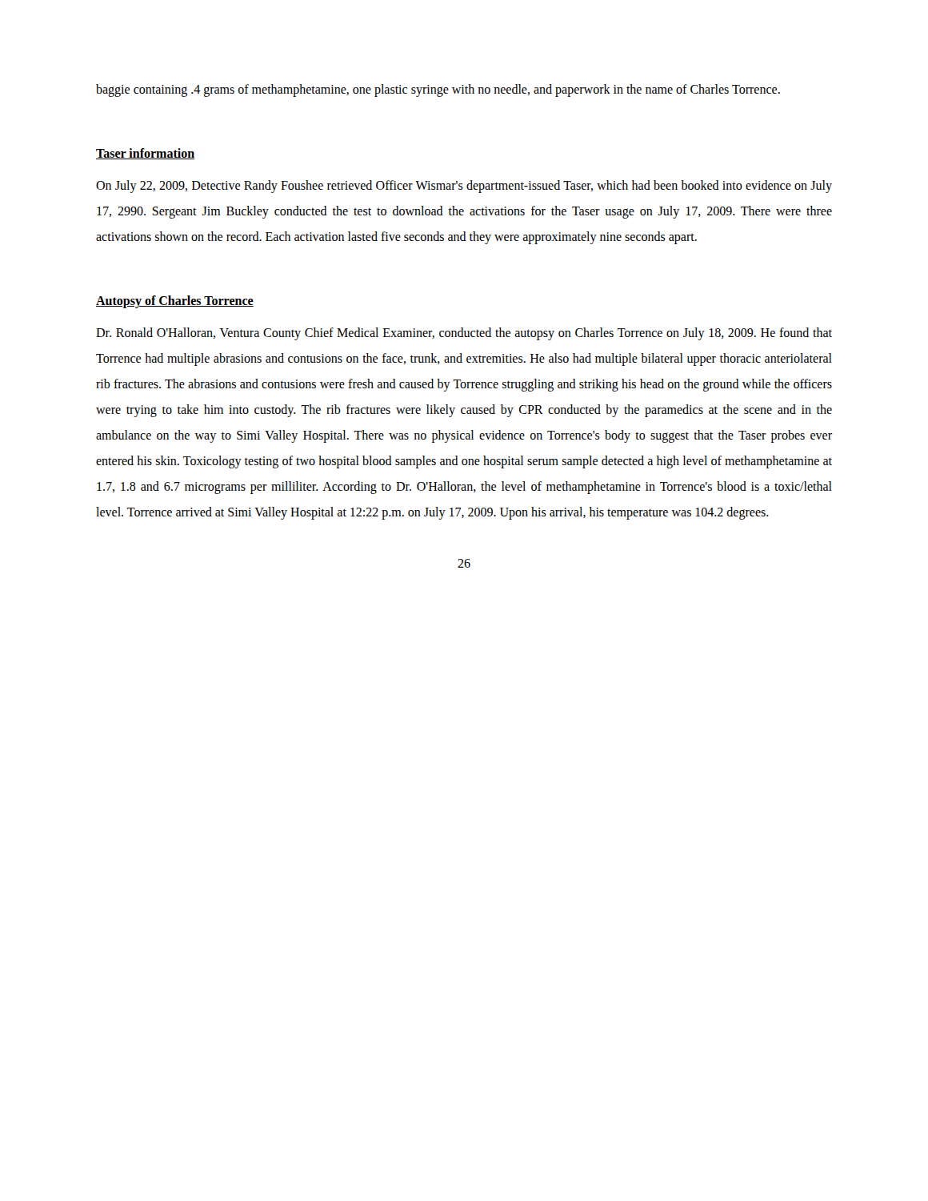baggie containing .4 grams of methamphetamine, one plastic syringe with no needle, and paperwork in the name of Charles Torrence.
Taser information
On July 22, 2009, Detective Randy Foushee retrieved Officer Wismar's department-issued Taser, which had been booked into evidence on July 17, 2990. Sergeant Jim Buckley conducted the test to download the activations for the Taser usage on July 17, 2009. There were three activations shown on the record. Each activation lasted five seconds and they were approximately nine seconds apart.
Autopsy of Charles Torrence
Dr. Ronald O'Halloran, Ventura County Chief Medical Examiner, conducted the autopsy on Charles Torrence on July 18, 2009. He found that Torrence had multiple abrasions and contusions on the face, trunk, and extremities. He also had multiple bilateral upper thoracic anteriolateral rib fractures. The abrasions and contusions were fresh and caused by Torrence struggling and striking his head on the ground while the officers were trying to take him into custody. The rib fractures were likely caused by CPR conducted by the paramedics at the scene and in the ambulance on the way to Simi Valley Hospital. There was no physical evidence on Torrence's body to suggest that the Taser probes ever entered his skin. Toxicology testing of two hospital blood samples and one hospital serum sample detected a high level of methamphetamine at 1.7, 1.8 and 6.7 micrograms per milliliter. According to Dr. O'Halloran, the level of methamphetamine in Torrence's blood is a toxic/lethal level. Torrence arrived at Simi Valley Hospital at 12:22 p.m. on July 17, 2009. Upon his arrival, his temperature was 104.2 degrees.
26